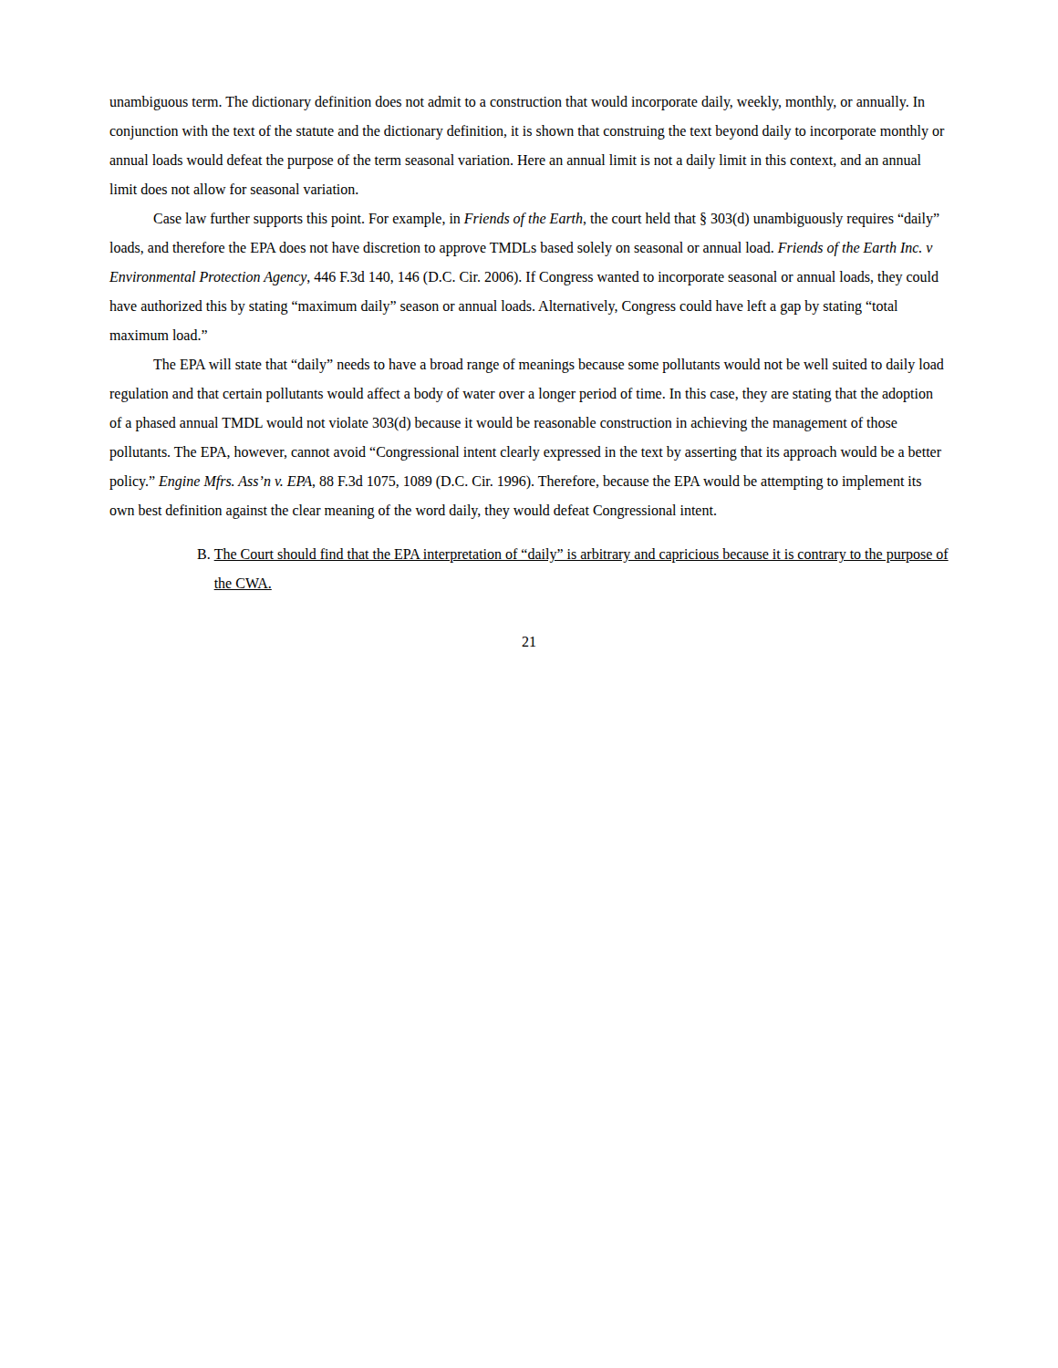unambiguous term. The dictionary definition does not admit to a construction that would incorporate daily, weekly, monthly, or annually. In conjunction with the text of the statute and the dictionary definition, it is shown that construing the text beyond daily to incorporate monthly or annual loads would defeat the purpose of the term seasonal variation. Here an annual limit is not a daily limit in this context, and an annual limit does not allow for seasonal variation.
Case law further supports this point. For example, in Friends of the Earth, the court held that § 303(d) unambiguously requires “daily” loads, and therefore the EPA does not have discretion to approve TMDLs based solely on seasonal or annual load. Friends of the Earth Inc. v Environmental Protection Agency, 446 F.3d 140, 146 (D.C. Cir. 2006). If Congress wanted to incorporate seasonal or annual loads, they could have authorized this by stating “maximum daily” season or annual loads. Alternatively, Congress could have left a gap by stating “total maximum load.”
The EPA will state that “daily” needs to have a broad range of meanings because some pollutants would not be well suited to daily load regulation and that certain pollutants would affect a body of water over a longer period of time. In this case, they are stating that the adoption of a phased annual TMDL would not violate 303(d) because it would be reasonable construction in achieving the management of those pollutants. The EPA, however, cannot avoid “Congressional intent clearly expressed in the text by asserting that its approach would be a better policy.” Engine Mfrs. Ass’n v. EPA, 88 F.3d 1075, 1089 (D.C. Cir. 1996). Therefore, because the EPA would be attempting to implement its own best definition against the clear meaning of the word daily, they would defeat Congressional intent.
B. The Court should find that the EPA interpretation of “daily” is arbitrary and capricious because it is contrary to the purpose of the CWA.
21